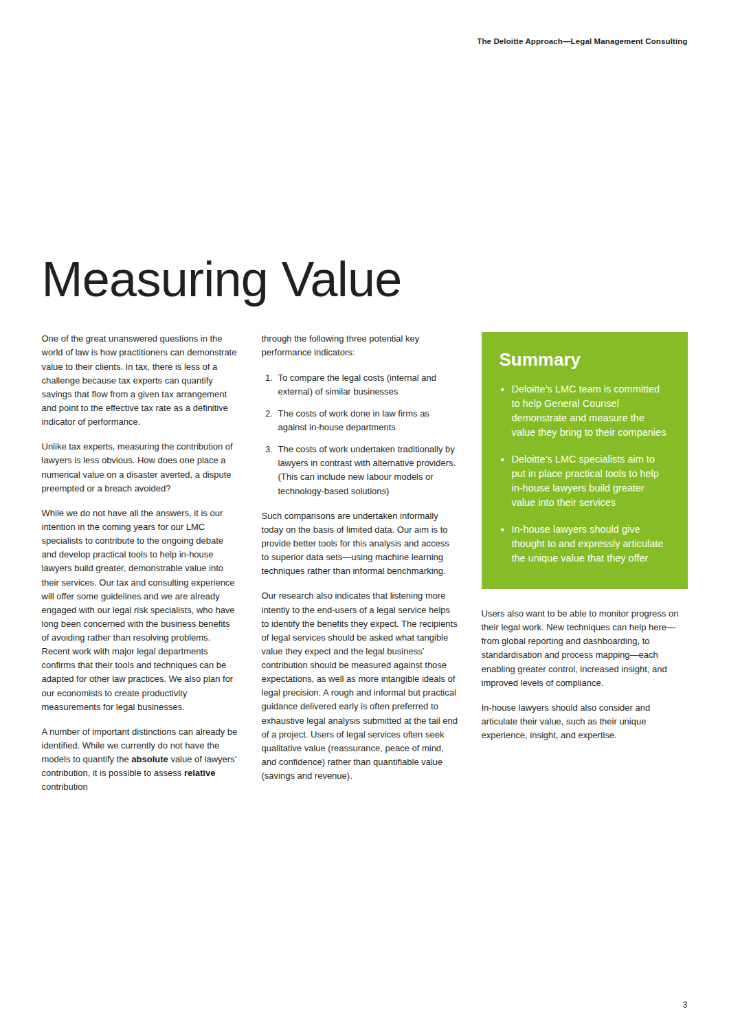The Deloitte Approach—Legal Management Consulting
Measuring Value
One of the great unanswered questions in the world of law is how practitioners can demonstrate value to their clients. In tax, there is less of a challenge because tax experts can quantify savings that flow from a given tax arrangement and point to the effective tax rate as a definitive indicator of performance.
Unlike tax experts, measuring the contribution of lawyers is less obvious. How does one place a numerical value on a disaster averted, a dispute preempted or a breach avoided?
While we do not have all the answers, it is our intention in the coming years for our LMC specialists to contribute to the ongoing debate and develop practical tools to help in-house lawyers build greater, demonstrable value into their services. Our tax and consulting experience will offer some guidelines and we are already engaged with our legal risk specialists, who have long been concerned with the business benefits of avoiding rather than resolving problems. Recent work with major legal departments confirms that their tools and techniques can be adapted for other law practices. We also plan for our economists to create productivity measurements for legal businesses.
A number of important distinctions can already be identified. While we currently do not have the models to quantify the absolute value of lawyers’ contribution, it is possible to assess relative contribution
through the following three potential key performance indicators:
To compare the legal costs (internal and external) of similar businesses
The costs of work done in law firms as against in-house departments
The costs of work undertaken traditionally by lawyers in contrast with alternative providers. (This can include new labour models or technology-based solutions)
Such comparisons are undertaken informally today on the basis of limited data. Our aim is to provide better tools for this analysis and access to superior data sets—using machine learning techniques rather than informal benchmarking.
Our research also indicates that listening more intently to the end-users of a legal service helps to identify the benefits they expect. The recipients of legal services should be asked what tangible value they expect and the legal business’ contribution should be measured against those expectations, as well as more intangible ideals of legal precision. A rough and informal but practical guidance delivered early is often preferred to exhaustive legal analysis submitted at the tail end of a project. Users of legal services often seek qualitative value (reassurance, peace of mind, and confidence) rather than quantifiable value (savings and revenue).
Summary
Deloitte’s LMC team is committed to help General Counsel demonstrate and measure the value they bring to their companies
Deloitte’s LMC specialists aim to put in place practical tools to help in-house lawyers build greater value into their services
In-house lawyers should give thought to and expressly articulate the unique value that they offer
Users also want to be able to monitor progress on their legal work. New techniques can help here—from global reporting and dashboarding, to standardisation and process mapping—each enabling greater control, increased insight, and improved levels of compliance.
In-house lawyers should also consider and articulate their value, such as their unique experience, insight, and expertise.
3